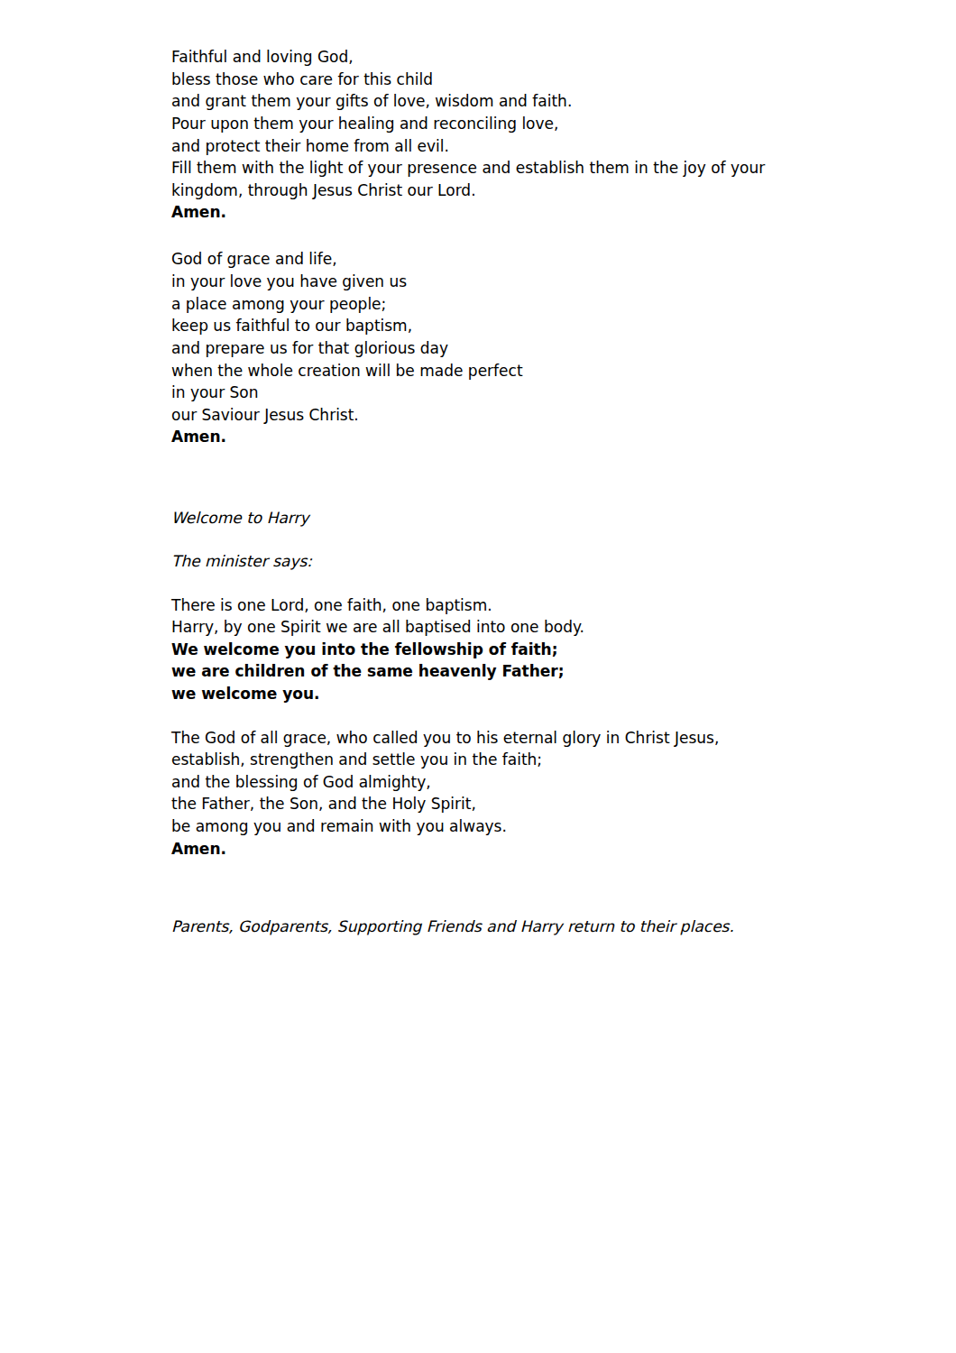Faithful and loving God,
bless those who care for this child
and grant them your gifts of love, wisdom and faith.
Pour upon them your healing and reconciling love,
and protect their home from all evil.
Fill them with the light of your presence and establish them in the joy of your kingdom, through Jesus Christ our Lord.
Amen.
God of grace and life,
in your love you have given us
a place among your people;
keep us faithful to our baptism,
and prepare us for that glorious day
when the whole creation will be made perfect
in your Son
our Saviour Jesus Christ.
Amen.
Welcome to Harry
The minister says:
There is one Lord, one faith, one baptism.
Harry, by one Spirit we are all baptised into one body.
We welcome you into the fellowship of faith;
we are children of the same heavenly Father;
we welcome you.
The God of all grace, who called you to his eternal glory in Christ Jesus, establish, strengthen and settle you in the faith;
and the blessing of God almighty,
the Father, the Son, and the Holy Spirit,
be among you and remain with you always.
Amen.
Parents, Godparents, Supporting Friends and Harry return to their places.